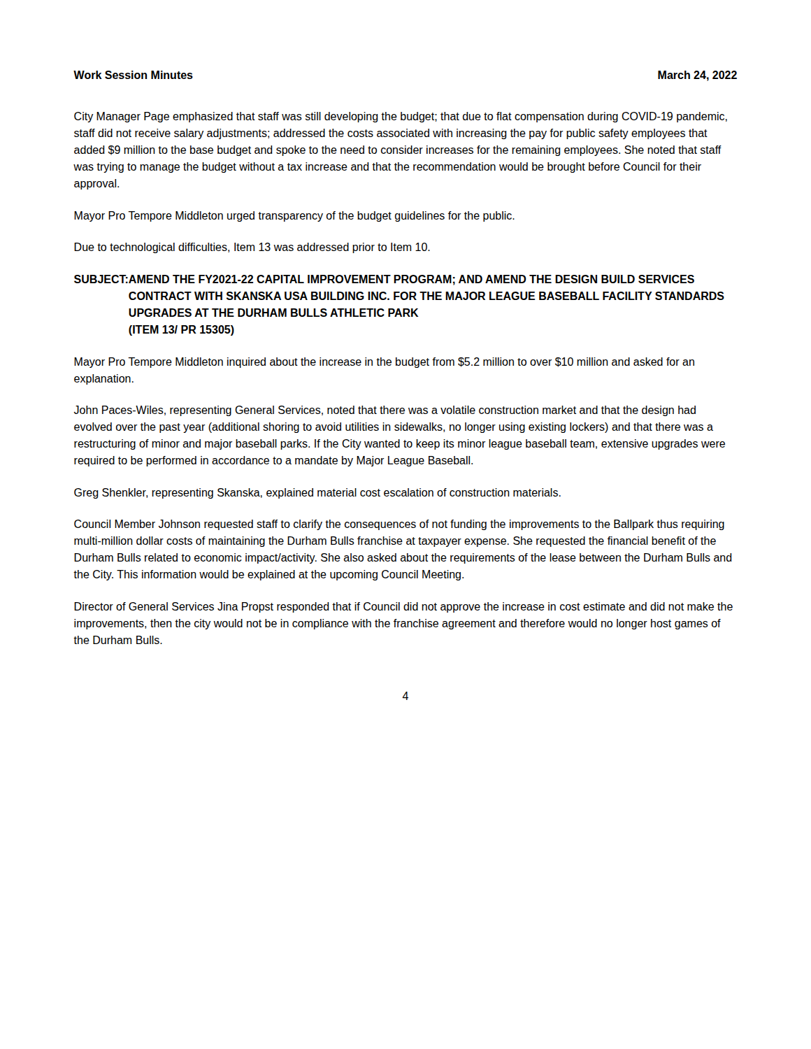Work Session Minutes March 24, 2022
City Manager Page emphasized that staff was still developing the budget; that due to flat compensation during COVID-19 pandemic, staff did not receive salary adjustments; addressed the costs associated with increasing the pay for public safety employees that added $9 million to the base budget and spoke to the need to consider increases for the remaining employees. She noted that staff was trying to manage the budget without a tax increase and that the recommendation would be brought before Council for their approval.
Mayor Pro Tempore Middleton urged transparency of the budget guidelines for the public.
Due to technological difficulties, Item 13 was addressed prior to Item 10.
| SUBJECT: | AMEND THE FY2021-22 CAPITAL IMPROVEMENT PROGRAM; AND AMEND THE DESIGN BUILD SERVICES CONTRACT WITH SKANSKA USA BUILDING INC. FOR THE MAJOR LEAGUE BASEBALL FACILITY STANDARDS UPGRADES AT THE DURHAM BULLS ATHLETIC PARK (ITEM 13/ PR 15305) |
Mayor Pro Tempore Middleton inquired about the increase in the budget from $5.2 million to over $10 million and asked for an explanation.
John Paces-Wiles, representing General Services, noted that there was a volatile construction market and that the design had evolved over the past year (additional shoring to avoid utilities in sidewalks, no longer using existing lockers) and that there was a restructuring of minor and major baseball parks. If the City wanted to keep its minor league baseball team, extensive upgrades were required to be performed in accordance to a mandate by Major League Baseball.
Greg Shenkler, representing Skanska, explained material cost escalation of construction materials.
Council Member Johnson requested staff to clarify the consequences of not funding the improvements to the Ballpark thus requiring multi-million dollar costs of maintaining the Durham Bulls franchise at taxpayer expense. She requested the financial benefit of the Durham Bulls related to economic impact/activity. She also asked about the requirements of the lease between the Durham Bulls and the City. This information would be explained at the upcoming Council Meeting.
Director of General Services Jina Propst responded that if Council did not approve the increase in cost estimate and did not make the improvements, then the city would not be in compliance with the franchise agreement and therefore would no longer host games of the Durham Bulls.
4